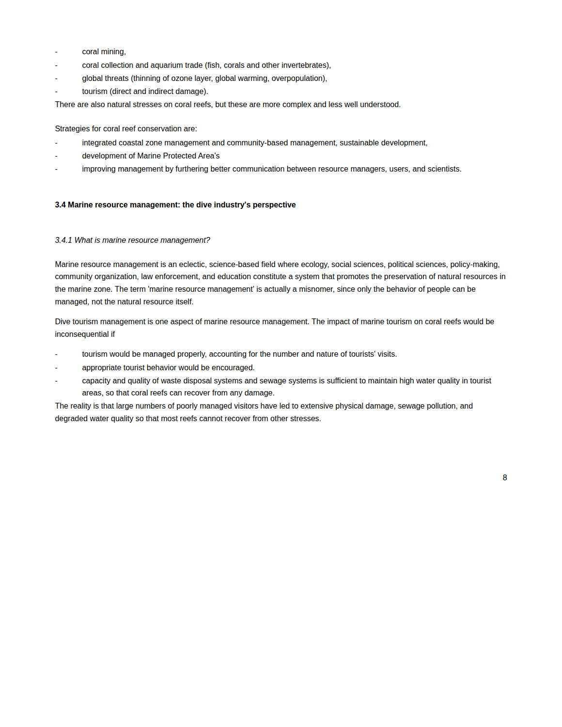-coral mining,
-coral collection and aquarium trade (fish, corals and other invertebrates),
-global threats (thinning of ozone layer, global warming, overpopulation),
-tourism (direct and indirect damage).
There are also natural stresses on coral reefs, but these are more complex and less well understood.
Strategies for coral reef conservation are:
-integrated coastal zone management and community-based management, sustainable development,
-development of Marine Protected Area's
-improving management by furthering better communication between resource managers, users, and scientists.
3.4 Marine resource management: the dive industry's perspective
3.4.1 What is marine resource management?
Marine resource management is an eclectic, science-based field where ecology, social sciences, political sciences, policy-making, community organization, law enforcement, and education constitute a system that promotes the preservation of natural resources in the marine zone. The term 'marine resource management' is actually a misnomer, since only the behavior of people can be managed, not the natural resource itself.
Dive tourism management is one aspect of marine resource management. The impact of marine tourism on coral reefs would be inconsequential if
-tourism would be managed properly, accounting for the number and nature of tourists' visits.
-appropriate tourist behavior would be encouraged.
-capacity and quality of waste disposal systems and sewage systems is sufficient to maintain high water quality in tourist areas, so that coral reefs can recover from any damage.
The reality is that large numbers of poorly managed visitors have led to extensive physical damage, sewage pollution, and degraded water quality so that most reefs cannot recover from other stresses.
8